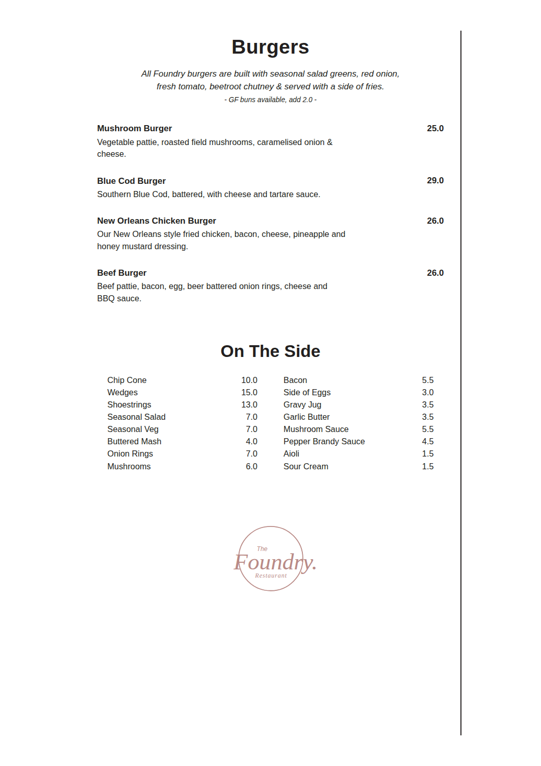Burgers
All Foundry burgers are built with seasonal salad greens, red onion, fresh tomato, beetroot chutney & served with a side of fries.
- GF buns available, add 2.0 -
Mushroom Burger
Vegetable pattie, roasted field mushrooms, caramelised onion & cheese.
25.0
Blue Cod Burger
Southern Blue Cod, battered, with cheese and tartare sauce.
29.0
New Orleans Chicken Burger
Our New Orleans style fried chicken, bacon, cheese, pineapple and honey mustard dressing.
26.0
Beef Burger
Beef pattie, bacon, egg, beer battered onion rings, cheese and BBQ sauce.
26.0
On The Side
| Chip Cone | 10.0 |
| Wedges | 15.0 |
| Shoestrings | 13.0 |
| Seasonal Salad | 7.0 |
| Seasonal Veg | 7.0 |
| Buttered Mash | 4.0 |
| Onion Rings | 7.0 |
| Mushrooms | 6.0 |
| Bacon | 5.5 |
| Side of Eggs | 3.0 |
| Gravy Jug | 3.5 |
| Garlic Butter | 3.5 |
| Mushroom Sauce | 5.5 |
| Pepper Brandy Sauce | 4.5 |
| Aioli | 1.5 |
| Sour Cream | 1.5 |
The Foundry. Restaurant